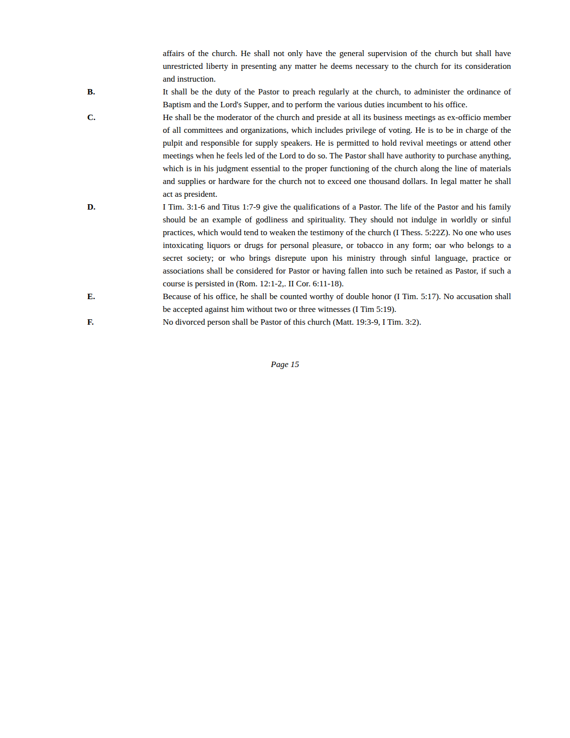affairs of the church. He shall not only have the general supervision of the church but shall have unrestricted liberty in presenting any matter he deems necessary to the church for its consideration and instruction.
B.
It shall be the duty of the Pastor to preach regularly at the church, to administer the ordinance of Baptism and the Lord's Supper, and to perform the various duties incumbent to his office.
C.
He shall be the moderator of the church and preside at all its business meetings as ex-officio member of all committees and organizations, which includes privilege of voting. He is to be in charge of the pulpit and responsible for supply speakers. He is permitted to hold revival meetings or attend other meetings when he feels led of the Lord to do so. The Pastor shall have authority to purchase anything, which is in his judgment essential to the proper functioning of the church along the line of materials and supplies or hardware for the church not to exceed one thousand dollars. In legal matter he shall act as president.
D.
I Tim. 3:1-6 and Titus 1:7-9 give the qualifications of a Pastor. The life of the Pastor and his family should be an example of godliness and spirituality. They should not indulge in worldly or sinful practices, which would tend to weaken the testimony of the church (I Thess. 5:22Z). No one who uses intoxicating liquors or drugs for personal pleasure, or tobacco in any form; oar who belongs to a secret society; or who brings disrepute upon his ministry through sinful language, practice or associations shall be considered for Pastor or having fallen into such be retained as Pastor, if such a course is persisted in (Rom. 12:1-2,. II Cor. 6:11-18).
E.
Because of his office, he shall be counted worthy of double honor (I Tim. 5:17). No accusation shall be accepted against him without two or three witnesses (I Tim 5:19).
F.
No divorced person shall be Pastor of this church (Matt. 19:3-9, I Tim. 3:2).
Page 15